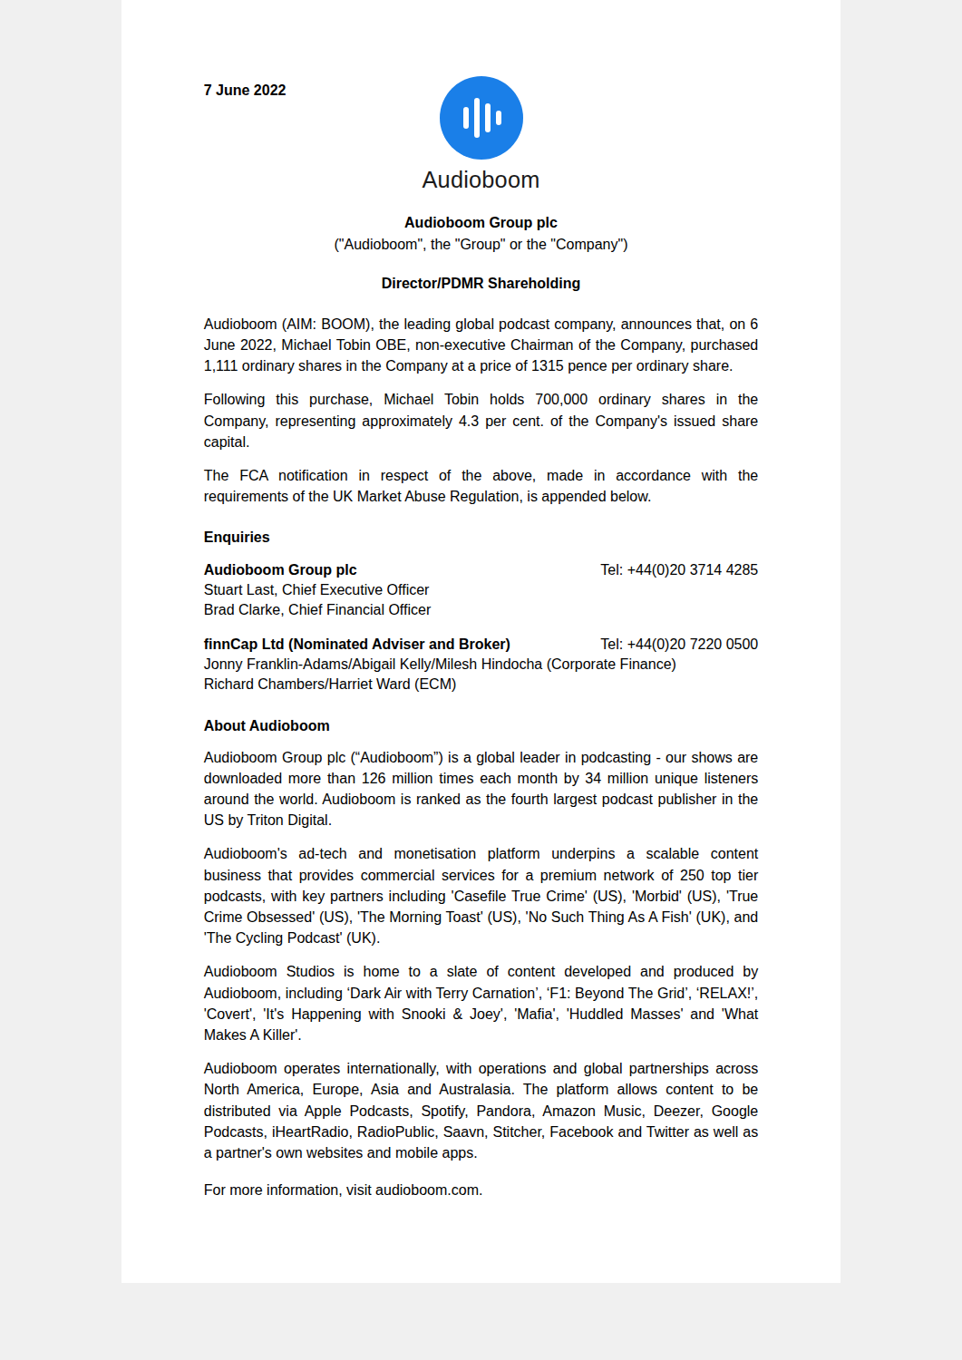7 June 2022
Audioboom
Audioboom Group plc
("Audioboom", the "Group" or the "Company")
Director/PDMR Shareholding
Audioboom (AIM: BOOM), the leading global podcast company, announces that, on 6 June 2022, Michael Tobin OBE, non-executive Chairman of the Company, purchased 1,111 ordinary shares in the Company at a price of 1315 pence per ordinary share.
Following this purchase, Michael Tobin holds 700,000 ordinary shares in the Company, representing approximately 4.3 per cent. of the Company's issued share capital.
The FCA notification in respect of the above, made in accordance with the requirements of the UK Market Abuse Regulation, is appended below.
Enquiries
Audioboom Group plc Tel: +44(0)20 3714 4285
Stuart Last, Chief Executive Officer
Brad Clarke, Chief Financial Officer
finnCap Ltd (Nominated Adviser and Broker) Tel: +44(0)20 7220 0500
Jonny Franklin-Adams/Abigail Kelly/Milesh Hindocha (Corporate Finance)
Richard Chambers/Harriet Ward (ECM)
About Audioboom
Audioboom Group plc (“Audioboom”) is a global leader in podcasting - our shows are downloaded more than 126 million times each month by 34 million unique listeners around the world. Audioboom is ranked as the fourth largest podcast publisher in the US by Triton Digital.
Audioboom's ad-tech and monetisation platform underpins a scalable content business that provides commercial services for a premium network of 250 top tier podcasts, with key partners including 'Casefile True Crime' (US), 'Morbid' (US), 'True Crime Obsessed' (US), 'The Morning Toast' (US), 'No Such Thing As A Fish' (UK), and 'The Cycling Podcast' (UK).
Audioboom Studios is home to a slate of content developed and produced by Audioboom, including ‘Dark Air with Terry Carnation’, ‘F1: Beyond The Grid’, ‘RELAX!’, 'Covert', 'It's Happening with Snooki & Joey', 'Mafia', 'Huddled Masses' and 'What Makes A Killer'.
Audioboom operates internationally, with operations and global partnerships across North America, Europe, Asia and Australasia. The platform allows content to be distributed via Apple Podcasts, Spotify, Pandora, Amazon Music, Deezer, Google Podcasts, iHeartRadio, RadioPublic, Saavn, Stitcher, Facebook and Twitter as well as a partner's own websites and mobile apps.
For more information, visit audioboom.com.